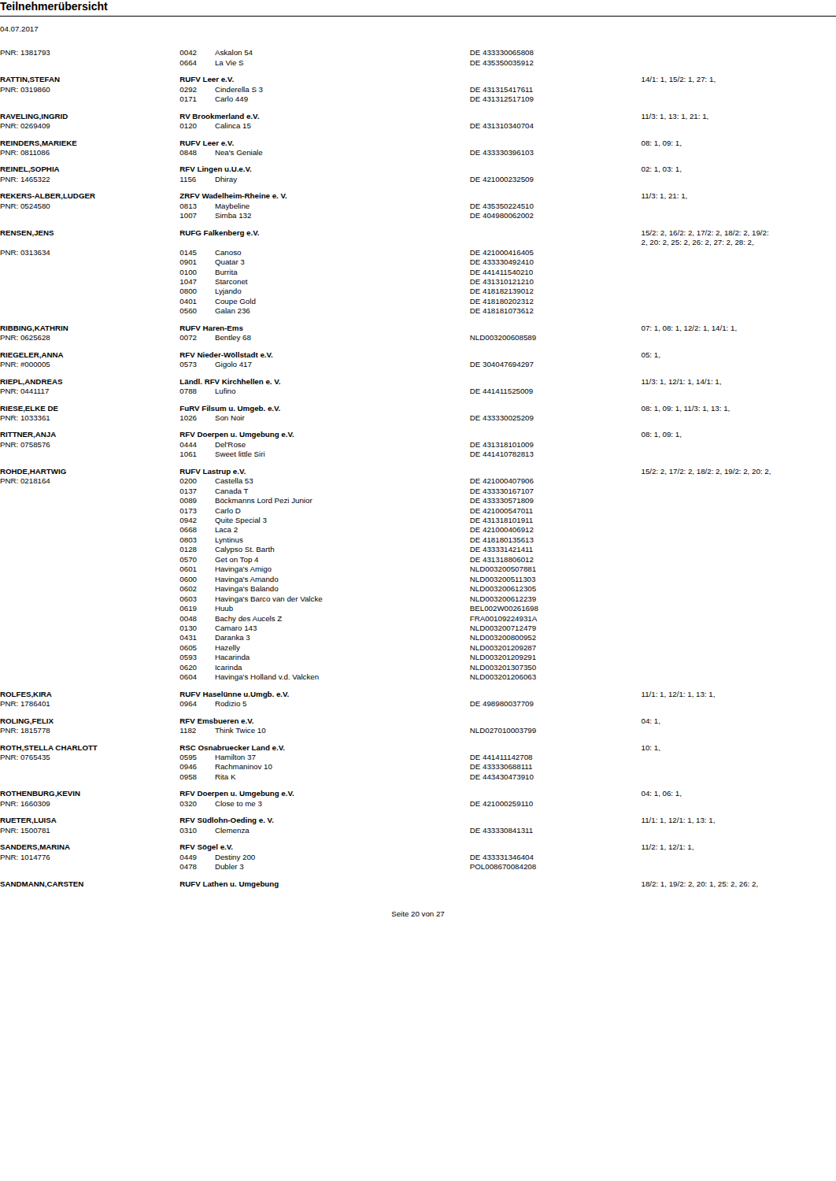Teilnehmerübersicht
04.07.2017
| PNR: 1381793 | 0042 | Askalon 54 | DE 433330065808 | |
| | 0664 | La Vie S | DE 435350035912 | |
| RATTIN,STEFAN | RUFV Leer e.V. | 14/1: 1, 15/2: 1, 27: 1, |
| PNR: 0319860 | 0292 | Cinderella S 3 | DE 431315417611 | |
| | 0171 | Carlo 449 | DE 431312517109 | |
| RAVELING,INGRID | RV Brookmerland e.V. | 11/3: 1, 13: 1, 21: 1, |
| PNR: 0269409 | 0120 | Calinca 15 | DE 431310340704 | |
| REINDERS,MARIEKE | RUFV Leer e.V. | 08: 1, 09: 1, |
| PNR: 0811086 | 0848 | Nea's Geniale | DE 433330396103 | |
| REINEL,SOPHIA | RFV Lingen u.U.e.V. | 02: 1, 03: 1, |
| PNR: 1465322 | 1156 | Dhiray | DE 421000232509 | |
| REKERS-ALBER,LUDGER | ZRFV Wadelheim-Rheine e. V. | 11/3: 1, 21: 1, |
| PNR: 0524580 | 0813 | Maybeline | DE 435350224510 | |
| | 1007 | Simba 132 | DE 404980062002 | |
| RENSEN,JENS | RUFG Falkenberg e.V. | 15/2: 2, 16/2: 2, 17/2: 2, 18/2: 2, 19/2: |
| | | 2, 20: 2, 25: 2, 26: 2, 27: 2, 28: 2, |
| PNR: 0313634 | 0145 | Canoso | DE 421000416405 | |
| | 0901 | Quatar 3 | DE 433330492410 | |
| | 0100 | Burrita | DE 441411540210 | |
| | 1047 | Starconet | DE 431310121210 | |
| | 0800 | Lyjando | DE 418182139012 | |
| | 0401 | Coupe Gold | DE 418180202312 | |
| | 0560 | Galan 236 | DE 418181073612 | |
| RIBBING,KATHRIN | RUFV Haren-Ems | 07: 1, 08: 1, 12/2: 1, 14/1: 1, |
| PNR: 0625628 | 0072 | Bentley 68 | NLD003200608589 | |
| RIEGELER,ANNA | RFV Nieder-Wöllstadt e.V. | 05: 1, |
| PNR: #000005 | 0573 | Gigolo 417 | DE 304047694297 | |
| RIEPL,ANDREAS | Ländl. RFV Kirchhellen e. V. | 11/3: 1, 12/1: 1, 14/1: 1, |
| PNR: 0441117 | 0788 | Lufino | DE 441411525009 | |
| RIESE,ELKE DE | FuRV Filsum u. Umgeb. e.V. | 08: 1, 09: 1, 11/3: 1, 13: 1, |
| PNR: 1033361 | 1026 | Son Noir | DE 433330025209 | |
| RITTNER,ANJA | RFV Doerpen u. Umgebung e.V. | 08: 1, 09: 1, |
| PNR: 0758576 | 0444 | Del'Rose | DE 431318101009 | |
| | 1061 | Sweet little Siri | DE 441410782813 | |
| ROHDE,HARTWIG | RUFV Lastrup e.V. | 15/2: 2, 17/2: 2, 18/2: 2, 19/2: 2, 20: 2, |
| PNR: 0218164 | 0200 | Castella 53 | DE 421000407906 | |
| | 0137 | Canada T | DE 433330167107 | |
| | 0089 | Böckmanns Lord Pezi Junior | DE 433330571809 | |
| | 0173 | Carlo D | DE 421000547011 | |
| | 0942 | Quite Special 3 | DE 431318101911 | |
| | 0668 | Laca 2 | DE 421000406912 | |
| | 0803 | Lyntinus | DE 418180135613 | |
| | 0128 | Calypso St. Barth | DE 433331421411 | |
| | 0570 | Get on Top 4 | DE 431318806012 | |
| | 0601 | Havinga's Amigo | NLD003200507881 | |
| | 0600 | Havinga's Amando | NLD003200511303 | |
| | 0602 | Havinga's Balando | NLD003200612305 | |
| | 0603 | Havinga's Barco van der Valcke | NLD003200612239 | |
| | 0619 | Huub | BEL002W00261698 | |
| | 0048 | Bachy des Aucels Z | FRA00109224931A | |
| | 0130 | Camaro 143 | NLD003200712479 | |
| | 0431 | Daranka 3 | NLD003200800952 | |
| | 0605 | Hazelly | NLD003201209287 | |
| | 0593 | Hacarinda | NLD003201209291 | |
| | 0620 | Icarinda | NLD003201307350 | |
| | 0604 | Havinga's Holland v.d. Valcken | NLD003201206063 | |
| ROLFES,KIRA | RUFV Haselünne u.Umgb. e.V. | 11/1: 1, 12/1: 1, 13: 1, |
| PNR: 1786401 | 0964 | Rodizio 5 | DE 498980037709 | |
| ROLING,FELIX | RFV Emsbueren e.V. | 04: 1, |
| PNR: 1815778 | 1182 | Think Twice 10 | NLD027010003799 | |
| ROTH,STELLA CHARLOTT | RSC Osnabruecker Land e.V. | 10: 1, |
| PNR: 0765435 | 0595 | Hamilton 37 | DE 441411142708 | |
| | 0946 | Rachmaninov 10 | DE 433330688111 | |
| | 0958 | Rita K | DE 443430473910 | |
| ROTHENBURG,KEVIN | RFV Doerpen u. Umgebung e.V. | 04: 1, 06: 1, |
| PNR: 1660309 | 0320 | Close to me 3 | DE 421000259110 | |
| RUETER,LUISA | RFV Südlohn-Oeding e. V. | 11/1: 1, 12/1: 1, 13: 1, |
| PNR: 1500781 | 0310 | Clemenza | DE 433330841311 | |
| SANDERS,MARINA | RFV Sögel e.V. | 11/2: 1, 12/1: 1, |
| PNR: 1014776 | 0449 | Destiny 200 | DE 433331346404 | |
| | 0478 | Dubler 3 | POL008670084208 | |
| SANDMANN,CARSTEN | RUFV Lathen u. Umgebung | 18/2: 1, 19/2: 2, 20: 1, 25: 2, 26: 2, |
Seite 20 von 27